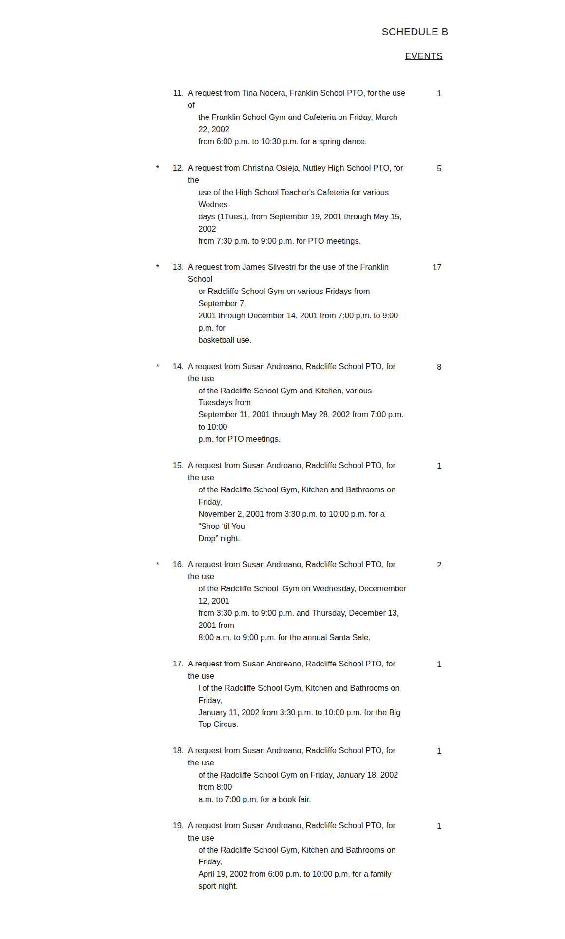SCHEDULE B
EVENTS
11.
A request from Tina Nocera, Franklin School PTO, for the use of the Franklin School Gym and Cafeteria on Friday, March 22, 2002 from 6:00 p.m. to 10:30 p.m. for a spring dance.
1
*
12.
A request from Christina Osieja, Nutley High School PTO, for the use of the High School Teacher's Cafeteria for various Wednes- days (1Tues.), from September 19, 2001 through May 15, 2002 from 7:30 p.m. to 9:00 p.m. for PTO meetings.
5
*
13.
A request from James Silvestri for the use of the Franklin School or Radcliffe School Gym on various Fridays from September 7, 2001 through December 14, 2001 from 7:00 p.m. to 9:00 p.m. for basketball use.
17
*
14.
A request from Susan Andreano, Radcliffe School PTO, for the use of the Radcliffe School Gym and Kitchen, various Tuesdays from September 11, 2001 through May 28, 2002 from 7:00 p.m. to 10:00 p.m. for PTO meetings.
8
15.
A request from Susan Andreano, Radcliffe School PTO, for the use of the Radcliffe School Gym, Kitchen and Bathrooms on Friday, November 2, 2001 from 3:30 p.m. to 10:00 p.m. for a “Shop ‘til You Drop” night.
1
*
16.
A request from Susan Andreano, Radcliffe School PTO, for the use of the Radcliffe School Gym on Wednesday, Decemember 12, 2001 from 3:30 p.m. to 9:00 p.m. and Thursday, December 13, 2001 from 8:00 a.m. to 9:00 p.m. for the annual Santa Sale.
2
17.
A request from Susan Andreano, Radcliffe School PTO, for the use l of the Radcliffe School Gym, Kitchen and Bathrooms on Friday, January 11, 2002 from 3:30 p.m. to 10:00 p.m. for the Big Top Circus.
1
18.
A request from Susan Andreano, Radcliffe School PTO, for the use of the Radcliffe School Gym on Friday, January 18, 2002 from 8:00 a.m. to 7:00 p.m. for a book fair.
1
19.
A request from Susan Andreano, Radcliffe School PTO, for the use of the Radcliffe School Gym, Kitchen and Bathrooms on Friday, April 19, 2002 from 6:00 p.m. to 10:00 p.m. for a family sport night.
1